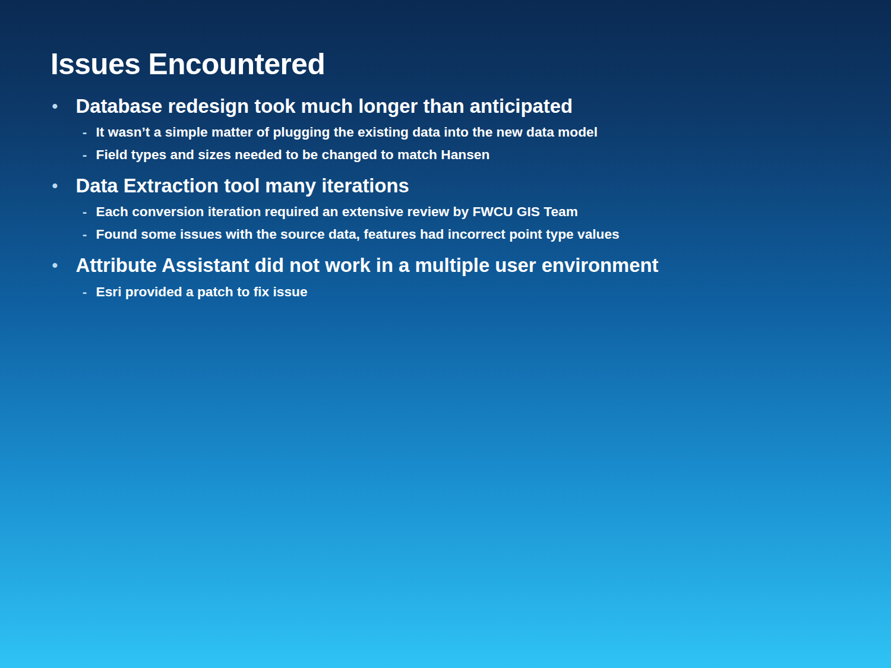Issues Encountered
Database redesign took much longer than anticipated
It wasn’t a simple matter of plugging the existing data into the new data model
Field types and sizes needed to be changed to match Hansen
Data Extraction tool many iterations
Each conversion iteration required an extensive review by FWCU GIS Team
Found some issues with the source data, features had incorrect point type values
Attribute Assistant did not work in a multiple user environment
Esri provided a patch to fix issue